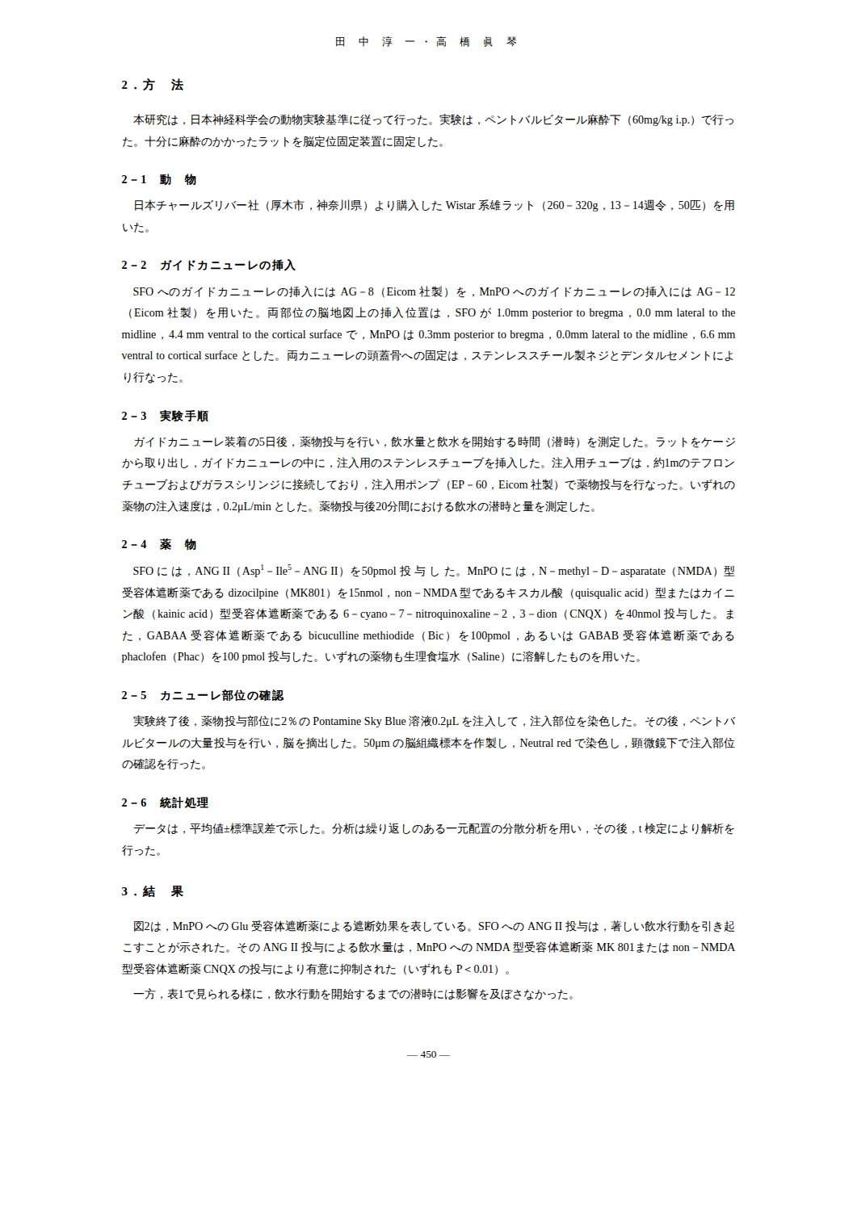田 中 淳 一・高 橋 眞 琴
2．方　法
本研究は，日本神経科学会の動物実験基準に従って行った。実験は，ペントバルビタール麻酔下（60mg/kg i.p.）で行った。十分に麻酔のかかったラットを脳定位固定装置に固定した。
2－1　動　物
日本チャールズリバー社（厚木市，神奈川県）より購入した Wistar 系雄ラット（260－320g，13－14週令，50匹）を用いた。
2－2　ガイドカニューレの挿入
SFO へのガイドカニューレの挿入には AG－8（Eicom 社製）を，MnPO へのガイドカニューレの挿入には AG－12（Eicom 社製）を用いた。両部位の脳地図上の挿入位置は，SFO が 1.0mm posterior to bregma，0.0 mm lateral to the midline，4.4 mm ventral to the cortical surface で，MnPO は 0.3mm posterior to bregma，0.0mm lateral to the midline，6.6 mm ventral to cortical surface とした。両カニューレの頭蓋骨への固定は，ステンレススチール製ネジとデンタルセメントにより行なった。
2－3　実験手順
ガイドカニューレ装着の5日後，薬物投与を行い，飲水量と飲水を開始する時間（潜時）を測定した。ラットをケージから取り出し，ガイドカニューレの中に，注入用のステンレスチューブを挿入した。注入用チューブは，約1mのテフロンチューブおよびガラスシリンジに接続しており，注入用ポンプ（EP－60，Eicom 社製）で薬物投与を行なった。いずれの薬物の注入速度は，0.2μL/min とした。薬物投与後20分間における飲水の潜時と量を測定した。
2－4　薬　物
SFO に は，ANG II（Asp1－Ile5－ANG II）を50pmol 投 与 し た。MnPO に は，N－methyl－D－asparatate（NMDA）型受容体遮断薬である dizocilpine（MK801）を15nmol，non－NMDA 型であるキスカル酸（quisqualic acid）型またはカイニン酸（kainic acid）型受容体遮断薬である 6－cyano－7－nitroquinoxaline－2，3－dion（CNQX）を40nmol 投与した。また，GABAA 受容体遮断薬である bicuculline methiodide（Bic）を100pmol，あるいは GABAB 受容体遮断薬である phaclofen（Phac）を100 pmol 投与した。いずれの薬物も生理食塩水（Saline）に溶解したものを用いた。
2－5　カニューレ部位の確認
実験終了後，薬物投与部位に2％の Pontamine Sky Blue 溶液0.2μL を注入して，注入部位を染色した。その後，ペントバルビタールの大量投与を行い，脳を摘出した。50μm の脳組織標本を作製し，Neutral red で染色し，顕微鏡下で注入部位の確認を行った。
2－6　統計処理
データは，平均値±標準誤差で示した。分析は繰り返しのある一元配置の分散分析を用い，その後，t 検定により解析を行った。
3．結　果
図2は，MnPO への Glu 受容体遮断薬による遮断効果を表している。SFO への ANG II 投与は，著しい飲水行動を引き起こすことが示された。その ANG II 投与による飲水量は，MnPO への NMDA 型受容体遮断薬 MK 801または non－NMDA 型受容体遮断薬 CNQX の投与により有意に抑制された（いずれも P＜0.01）。
一方，表1で見られる様に，飲水行動を開始するまでの潜時には影響を及ぼさなかった。
― 450 ―